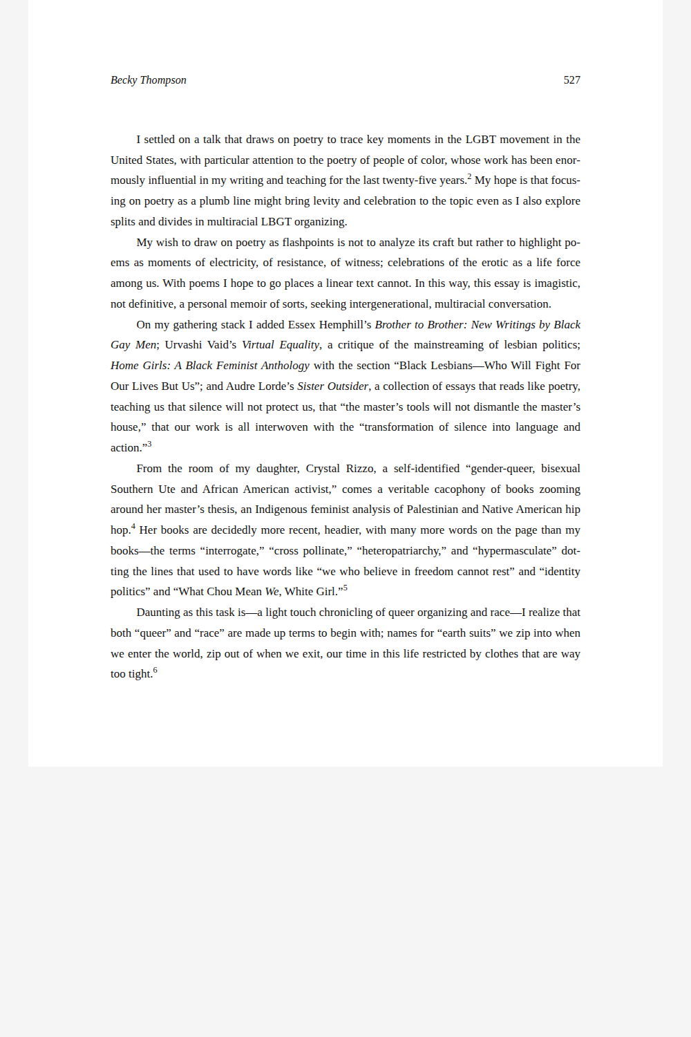Becky Thompson 527
I settled on a talk that draws on poetry to trace key moments in the LGBT movement in the United States, with particular attention to the poetry of people of color, whose work has been enormously influential in my writing and teaching for the last twenty-five years.2 My hope is that focusing on poetry as a plumb line might bring levity and celebration to the topic even as I also explore splits and divides in multiracial LBGT organizing.
My wish to draw on poetry as flashpoints is not to analyze its craft but rather to highlight poems as moments of electricity, of resistance, of witness; celebrations of the erotic as a life force among us. With poems I hope to go places a linear text cannot. In this way, this essay is imagistic, not definitive, a personal memoir of sorts, seeking intergenerational, multiracial conversation.
On my gathering stack I added Essex Hemphill’s Brother to Brother: New Writings by Black Gay Men; Urvashi Vaid’s Virtual Equality, a critique of the mainstreaming of lesbian politics; Home Girls: A Black Feminist Anthology with the section “Black Lesbians—Who Will Fight For Our Lives But Us”; and Audre Lorde’s Sister Outsider, a collection of essays that reads like poetry, teaching us that silence will not protect us, that “the master’s tools will not dismantle the master’s house,” that our work is all interwoven with the “transformation of silence into language and action.”3
From the room of my daughter, Crystal Rizzo, a self-identified “gender-queer, bisexual Southern Ute and African American activist,” comes a veritable cacophony of books zooming around her master’s thesis, an Indigenous feminist analysis of Palestinian and Native American hip hop.4 Her books are decidedly more recent, headier, with many more words on the page than my books—the terms “interrogate,” “cross pollinate,” “heteropatriarchy,” and “hypermasculate” dotting the lines that used to have words like “we who believe in freedom cannot rest” and “identity politics” and “What Chou Mean We, White Girl.”5
Daunting as this task is—a light touch chronicling of queer organizing and race—I realize that both “queer” and “race” are made up terms to begin with; names for “earth suits” we zip into when we enter the world, zip out of when we exit, our time in this life restricted by clothes that are way too tight.6